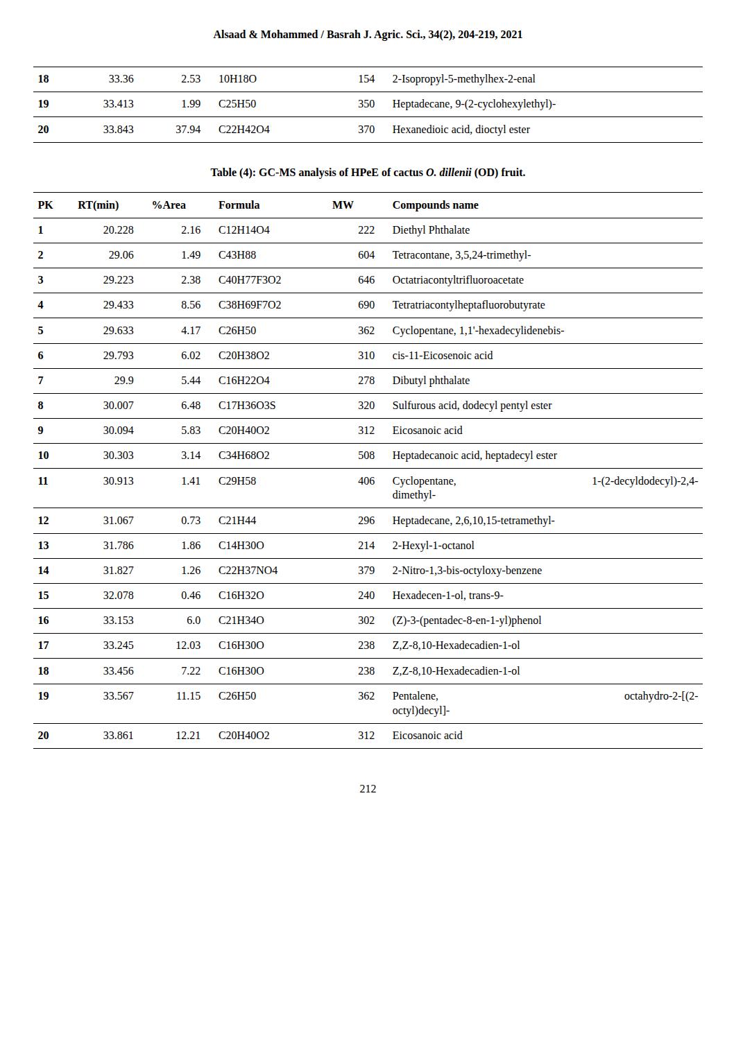Alsaad & Mohammed / Basrah J. Agric. Sci., 34(2), 204-219, 2021
| 18 | 33.36 | 2.53 | 10H18O | 154 | 2-Isopropyl-5-methylhex-2-enal |
| 19 | 33.413 | 1.99 | C25H50 | 350 | Heptadecane, 9-(2-cyclohexylethyl)- |
| 20 | 33.843 | 37.94 | C22H42O4 | 370 | Hexanedioic acid, dioctyl ester |
Table (4): GC-MS analysis of HPeE of cactus O. dillenii (OD) fruit.
| PK | RT(min) | %Area | Formula | MW | Compounds name |
| --- | --- | --- | --- | --- | --- |
| 1 | 20.228 | 2.16 | C12H14O4 | 222 | Diethyl Phthalate |
| 2 | 29.06 | 1.49 | C43H88 | 604 | Tetracontane, 3,5,24-trimethyl- |
| 3 | 29.223 | 2.38 | C40H77F3O2 | 646 | Octatriacontyltrifluoroacetate |
| 4 | 29.433 | 8.56 | C38H69F7O2 | 690 | Tetratriacontylheptafluorobutyrate |
| 5 | 29.633 | 4.17 | C26H50 | 362 | Cyclopentane, 1,1'-hexadecylidenebis- |
| 6 | 29.793 | 6.02 | C20H38O2 | 310 | cis-11-Eicosenoic acid |
| 7 | 29.9 | 5.44 | C16H22O4 | 278 | Dibutyl phthalate |
| 8 | 30.007 | 6.48 | C17H36O3S | 320 | Sulfurous acid, dodecyl pentyl ester |
| 9 | 30.094 | 5.83 | C20H40O2 | 312 | Eicosanoic acid |
| 10 | 30.303 | 3.14 | C34H68O2 | 508 | Heptadecanoic acid, heptadecyl ester |
| 11 | 30.913 | 1.41 | C29H58 | 406 | Cyclopentane, 1-(2-decyldodecyl)-2,4- dimethyl- |
| 12 | 31.067 | 0.73 | C21H44 | 296 | Heptadecane, 2,6,10,15-tetramethyl- |
| 13 | 31.786 | 1.86 | C14H30O | 214 | 2-Hexyl-1-octanol |
| 14 | 31.827 | 1.26 | C22H37NO4 | 379 | 2-Nitro-1,3-bis-octyloxy-benzene |
| 15 | 32.078 | 0.46 | C16H32O | 240 | Hexadecen-1-ol, trans-9- |
| 16 | 33.153 | 6.0 | C21H34O | 302 | (Z)-3-(pentadec-8-en-1-yl)phenol |
| 17 | 33.245 | 12.03 | C16H30O | 238 | Z,Z-8,10-Hexadecadien-1-ol |
| 18 | 33.456 | 7.22 | C16H30O | 238 | Z,Z-8,10-Hexadecadien-1-ol |
| 19 | 33.567 | 11.15 | C26H50 | 362 | Pentalene, octahydro-2-[(2- octyl)decyl]- |
| 20 | 33.861 | 12.21 | C20H40O2 | 312 | Eicosanoic acid |
212